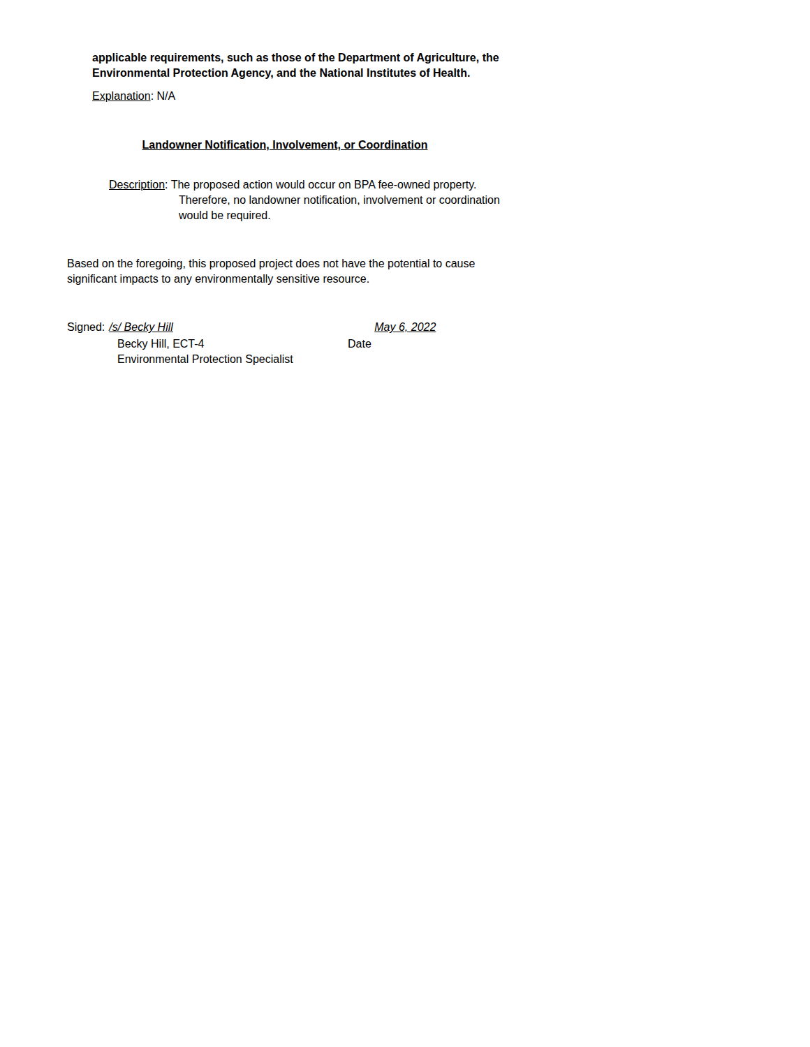applicable requirements, such as those of the Department of Agriculture, the Environmental Protection Agency, and the National Institutes of Health.
Explanation: N/A
Landowner Notification, Involvement, or Coordination
Description: The proposed action would occur on BPA fee-owned property. Therefore, no landowner notification, involvement or coordination would be required.
Based on the foregoing, this proposed project does not have the potential to cause significant impacts to any environmentally sensitive resource.
Signed: /s/ Becky Hill May 6, 2022
Becky Hill, ECT-4 Date
Environmental Protection Specialist